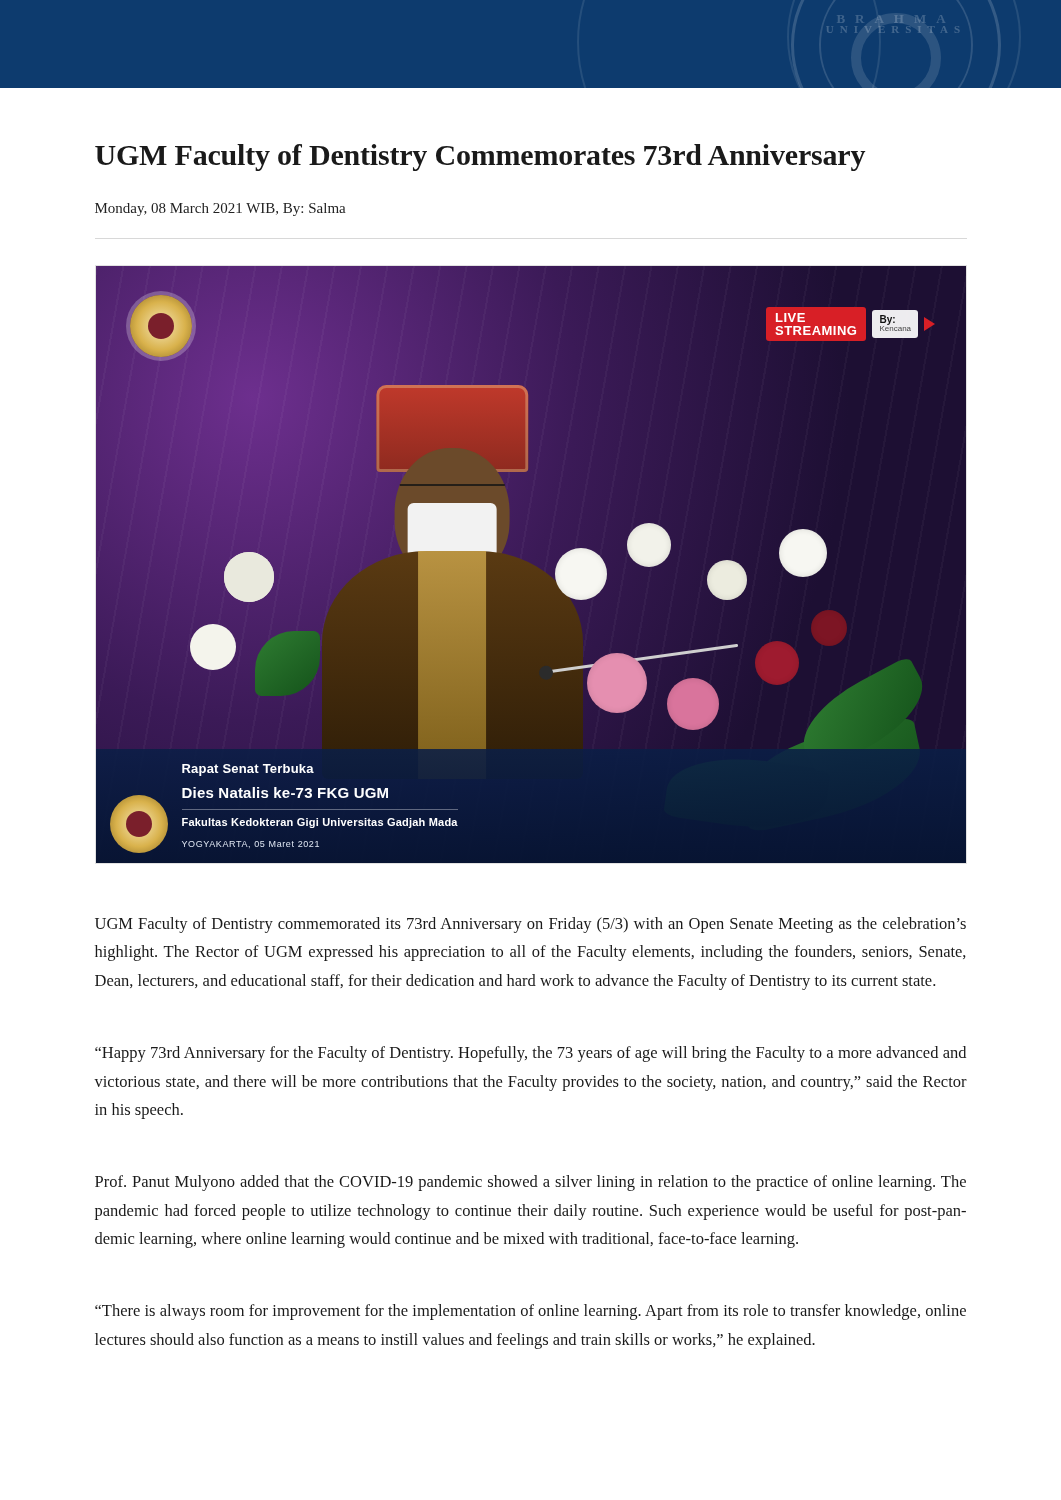BRAHMA UNIVERSITAS
UGM Faculty of Dentistry Commemorates 73rd Anniversary
Monday, 08 March 2021 WIB, By: Salma
LIVE
STREAMING By:Kencana
Rapat Senat Terbuka
Dies Natalis ke-73 FKG UGM
Fakultas Kedokteran Gigi Universitas Gadjah Mada
YOGYAKARTA, 05 Maret 2021
UGM Faculty of Dentistry commemorated its 73rd Anniversary on Friday (5/3) with an Open Senate Meeting as the celebration’s highlight. The Rector of UGM expressed his appreciation to all of the Faculty elements, including the founders, seniors, Senate, Dean, lecturers, and educational staff, for their dedication and hard work to advance the Faculty of Dentistry to its current state.
“Happy 73rd Anniversary for the Faculty of Dentistry. Hopefully, the 73 years of age will bring the Faculty to a more advanced and victorious state, and there will be more contributions that the Faculty provides to the society, nation, and country,” said the Rector in his speech.
Prof. Panut Mulyono added that the COVID-19 pandemic showed a silver lining in relation to the practice of online learning. The pandemic had forced people to utilize technology to continue their daily routine. Such experience would be useful for post-pandemic learning, where online learning would continue and be mixed with traditional, face-to-face learning.
“There is always room for improvement for the implementation of online learning. Apart from its role to transfer knowledge, online lectures should also function as a means to instill values and feelings and train skills or works,” he explained.